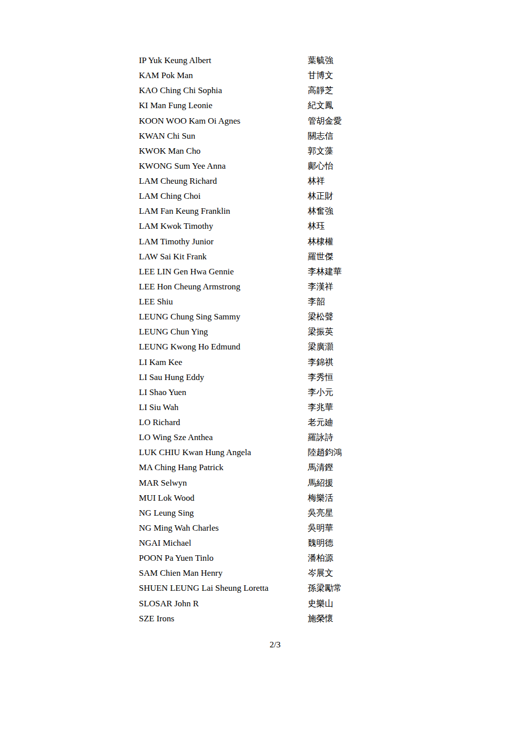| IP Yuk Keung Albert | 葉毓強 |
| KAM Pok Man | 甘博文 |
| KAO Ching Chi Sophia | 高靜芝 |
| KI Man Fung Leonie | 紀文鳳 |
| KOON WOO Kam Oi Agnes | 管胡金愛 |
| KWAN Chi Sun | 關志信 |
| KWOK Man Cho | 郭文藻 |
| KWONG Sum Yee Anna | 鄺心怡 |
| LAM Cheung Richard | 林祥 |
| LAM Ching Choi | 林正財 |
| LAM Fan Keung Franklin | 林奮強 |
| LAM Kwok Timothy | 林珏 |
| LAM Timothy Junior | 林棣權 |
| LAW Sai Kit Frank | 羅世傑 |
| LEE LIN Gen Hwa Gennie | 李林建華 |
| LEE Hon Cheung Armstrong | 李漢祥 |
| LEE Shiu | 李韶 |
| LEUNG Chung Sing Sammy | 梁松聲 |
| LEUNG Chun Ying | 梁振英 |
| LEUNG Kwong Ho Edmund | 梁廣灝 |
| LI Kam Kee | 李錦祺 |
| LI Sau Hung Eddy | 李秀恒 |
| LI Shao Yuen | 李小元 |
| LI Siu Wah | 李兆華 |
| LO Richard | 老元廸 |
| LO Wing Sze Anthea | 羅詠詩 |
| LUK CHIU Kwan Hung Angela | 陸趙鈞鴻 |
| MA Ching Hang Patrick | 馬清鏗 |
| MAR Selwyn | 馬紹援 |
| MUI Lok Wood | 梅樂活 |
| NG Leung Sing | 吳亮星 |
| NG Ming Wah Charles | 吳明華 |
| NGAI Michael | 魏明德 |
| POON Pa Yuen Tinlo | 潘柏源 |
| SAM Chien Man Henry | 岑展文 |
| SHUEN LEUNG Lai Sheung Loretta | 孫梁勵常 |
| SLOSAR John R | 史樂山 |
| SZE Irons | 施榮懷 |
2/3